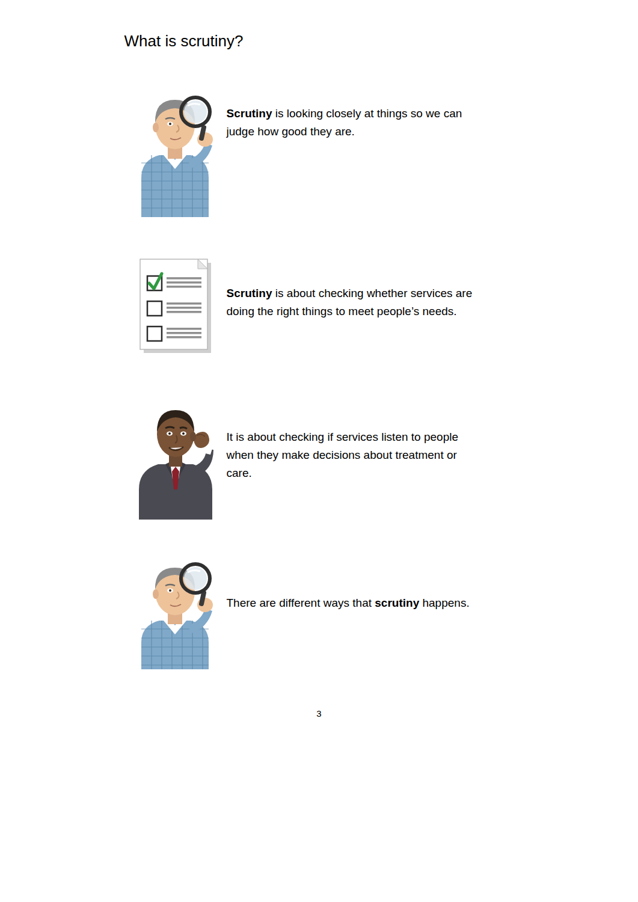What is scrutiny?
Scrutiny is looking closely at things so we can judge how good they are.
Scrutiny is about checking whether services are doing the right things to meet people’s needs.
It is about checking if services listen to people when they make decisions about treatment or care.
There are different ways that scrutiny happens.
3